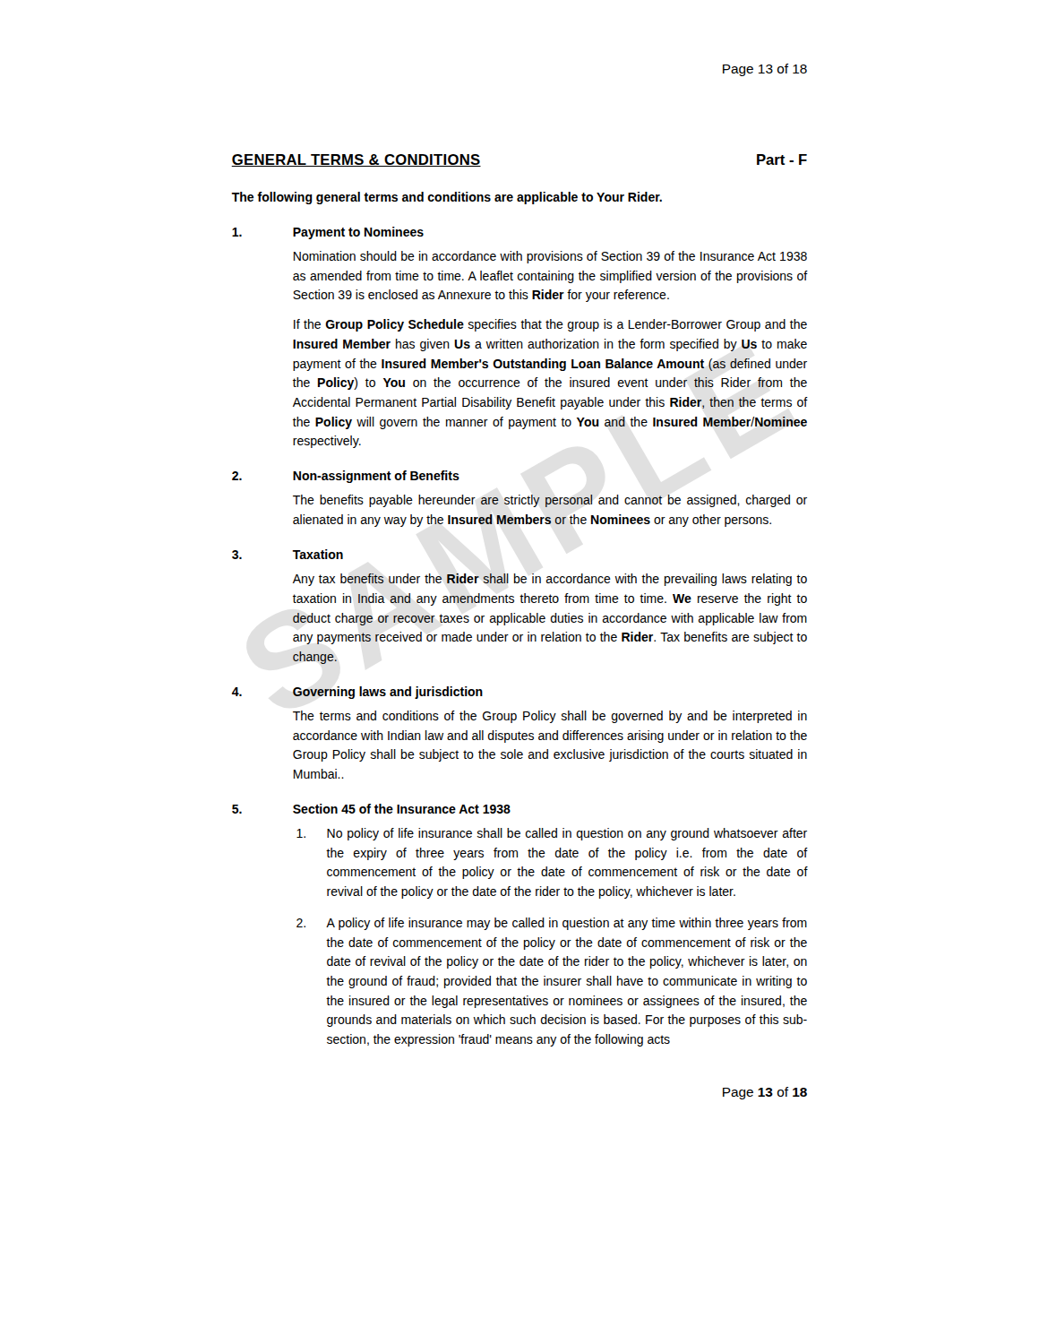SAMPLE
Page 13 of 18
GENERAL TERMS & CONDITIONS
Part - F
The following general terms and conditions are applicable to Your Rider.
Payment to Nominees
Nomination should be in accordance with provisions of Section 39 of the Insurance Act 1938 as amended from time to time. A leaflet containing the simplified version of the provisions of Section 39 is enclosed as Annexure to this Rider for your reference.
If the Group Policy Schedule specifies that the group is a Lender-Borrower Group and the Insured Member has given Us a written authorization in the form specified by Us to make payment of the Insured Member's Outstanding Loan Balance Amount (as defined under the Policy) to You on the occurrence of the insured event under this Rider from the Accidental Permanent Partial Disability Benefit payable under this Rider, then the terms of the Policy will govern the manner of payment to You and the Insured Member/Nominee respectively.
Non-assignment of Benefits
The benefits payable hereunder are strictly personal and cannot be assigned, charged or alienated in any way by the Insured Members or the Nominees or any other persons.
Taxation
Any tax benefits under the Rider shall be in accordance with the prevailing laws relating to taxation in India and any amendments thereto from time to time. We reserve the right to deduct charge or recover taxes or applicable duties in accordance with applicable law from any payments received or made under or in relation to the Rider. Tax benefits are subject to change.
Governing laws and jurisdiction
The terms and conditions of the Group Policy shall be governed by and be interpreted in accordance with Indian law and all disputes and differences arising under or in relation to the Group Policy shall be subject to the sole and exclusive jurisdiction of the courts situated in Mumbai..
Section 45 of the Insurance Act 1938
No policy of life insurance shall be called in question on any ground whatsoever after the expiry of three years from the date of the policy i.e. from the date of commencement of the policy or the date of commencement of risk or the date of revival of the policy or the date of the rider to the policy, whichever is later.
A policy of life insurance may be called in question at any time within three years from the date of commencement of the policy or the date of commencement of risk or the date of revival of the policy or the date of the rider to the policy, whichever is later, on the ground of fraud; provided that the insurer shall have to communicate in writing to the insured or the legal representatives or nominees or assignees of the insured, the grounds and materials on which such decision is based. For the purposes of this sub-section, the expression 'fraud' means any of the following acts
Page 13 of 18